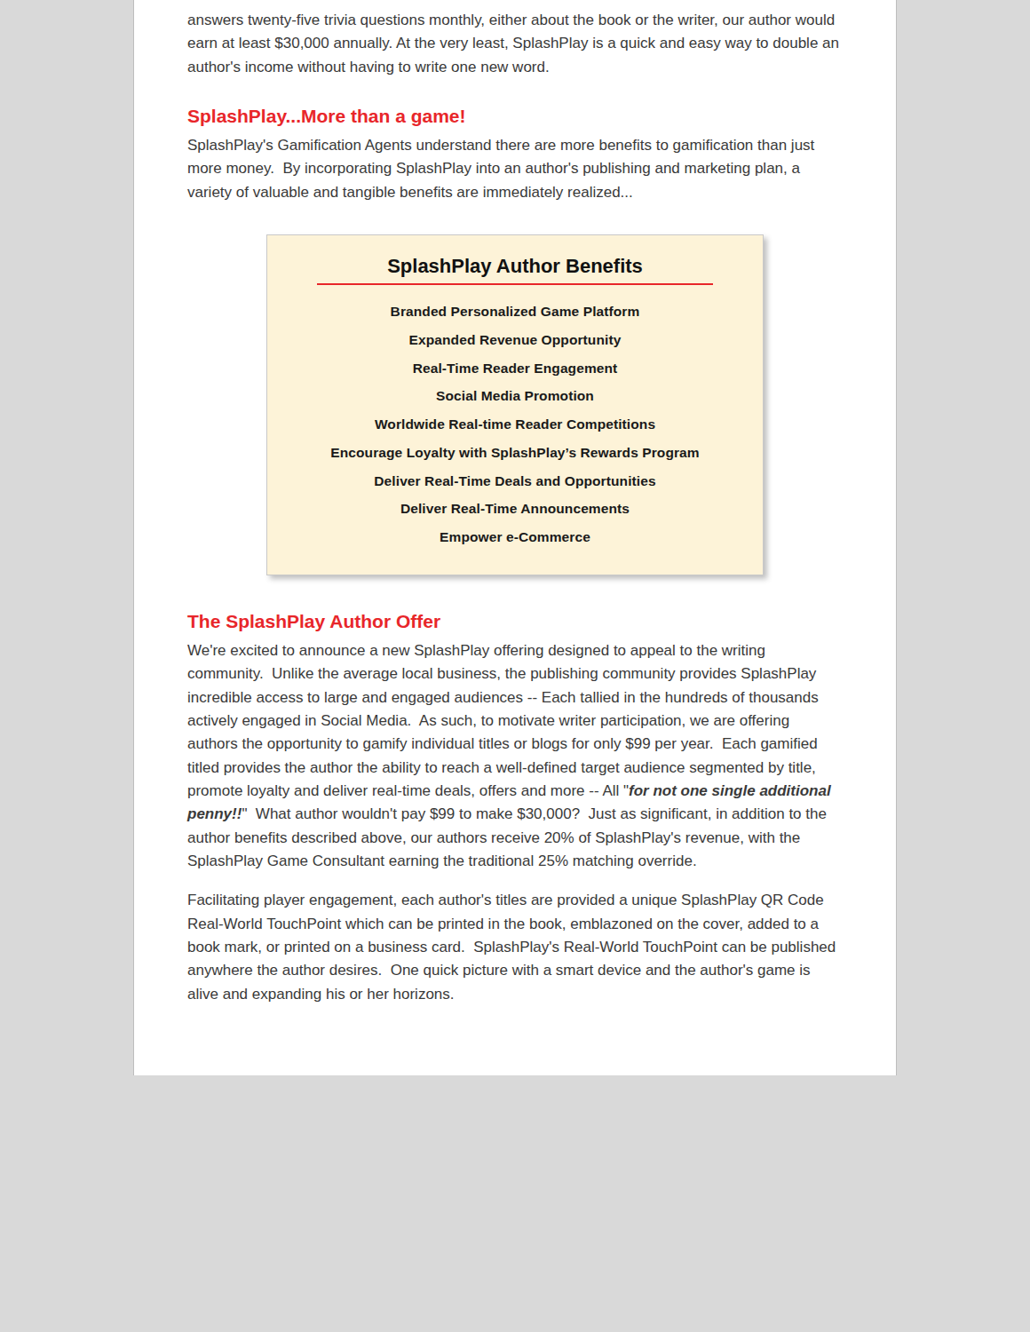answers twenty-five trivia questions monthly, either about the book or the writer, our author would earn at least $30,000 annually. At the very least, SplashPlay is a quick and easy way to double an author's income without having to write one new word.
SplashPlay...More than a game!
SplashPlay's Gamification Agents understand there are more benefits to gamification than just more money. By incorporating SplashPlay into an author's publishing and marketing plan, a variety of valuable and tangible benefits are immediately realized...
SplashPlay Author Benefits
Branded Personalized Game Platform
Expanded Revenue Opportunity
Real-Time Reader Engagement
Social Media Promotion
Worldwide Real-time Reader Competitions
Encourage Loyalty with SplashPlay’s Rewards Program
Deliver Real-Time Deals and Opportunities
Deliver Real-Time Announcements
Empower e-Commerce
The SplashPlay Author Offer
We're excited to announce a new SplashPlay offering designed to appeal to the writing community. Unlike the average local business, the publishing community provides SplashPlay incredible access to large and engaged audiences -- Each tallied in the hundreds of thousands actively engaged in Social Media. As such, to motivate writer participation, we are offering authors the opportunity to gamify individual titles or blogs for only $99 per year. Each gamified titled provides the author the ability to reach a well-defined target audience segmented by title, promote loyalty and deliver real-time deals, offers and more -- All "for not one single additional penny!!" What author wouldn't pay $99 to make $30,000? Just as significant, in addition to the author benefits described above, our authors receive 20% of SplashPlay's revenue, with the SplashPlay Game Consultant earning the traditional 25% matching override.
Facilitating player engagement, each author's titles are provided a unique SplashPlay QR Code Real-World TouchPoint which can be printed in the book, emblazoned on the cover, added to a book mark, or printed on a business card. SplashPlay's Real-World TouchPoint can be published anywhere the author desires. One quick picture with a smart device and the author's game is alive and expanding his or her horizons.